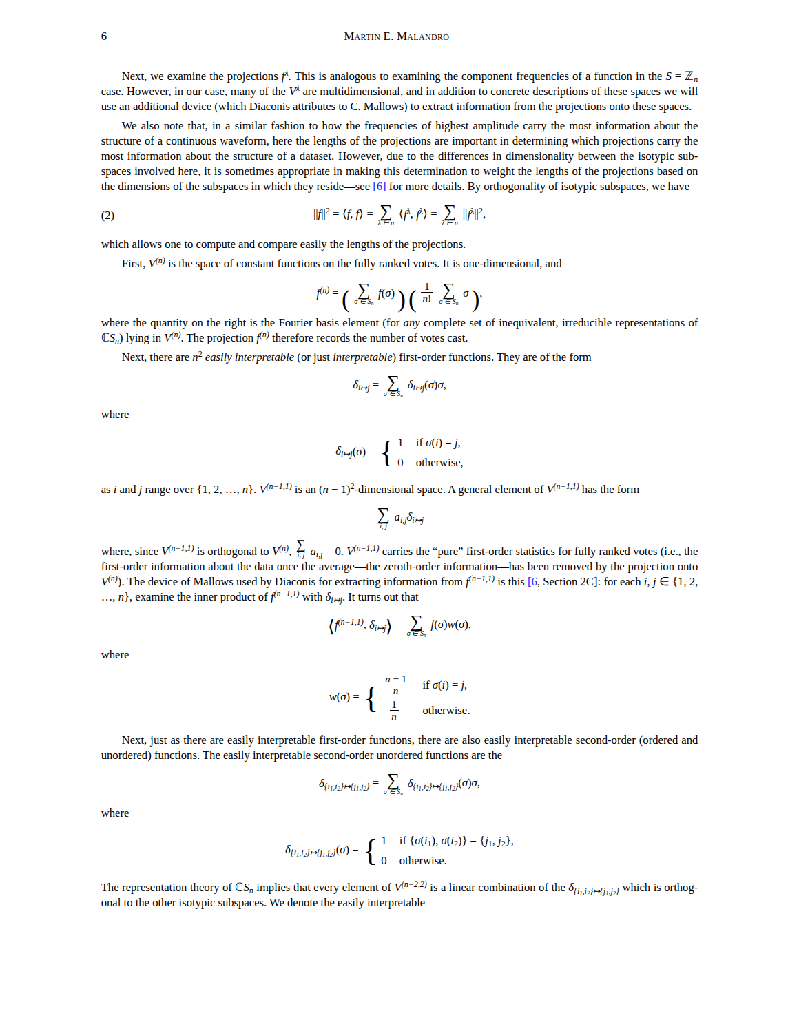6 Martin E. Malandro
Next, we examine the projections fλ. This is analogous to examining the component frequencies of a function in the S = ℤn case. However, in our case, many of the Vλ are multidimensional, and in addition to concrete descriptions of these spaces we will use an additional device (which Diaconis attributes to C. Mallows) to extract information from the projections onto these spaces.
We also note that, in a similar fashion to how the frequencies of highest amplitude carry the most information about the structure of a continuous waveform, here the lengths of the projections are important in determining which projections carry the most information about the structure of a dataset. However, due to the differences in dimensionality between the isotypic subspaces involved here, it is sometimes appropriate in making this determination to weight the lengths of the projections based on the dimensions of the subspaces in which they reside—see [6] for more details. By orthogonality of isotypic subspaces, we have
(2) ||f||2 = ⟨f, f⟩ = ∑λ ⊢ n ⟨fλ, fλ⟩ = ∑λ ⊢ n ||fλ||2,
which allows one to compute and compare easily the lengths of the projections.
First, V(n) is the space of constant functions on the fully ranked votes. It is one-dimensional, and
f(n) = ( ∑σ ∈ Sn f(σ) ) ( 1 n! ∑σ ∈ Sn σ ),
where the quantity on the right is the Fourier basis element (for any complete set of inequivalent, irreducible representations of ℂSn) lying in V(n). The projection f(n) therefore records the number of votes cast.
Next, there are n2 easily interpretable (or just interpretable) first-order functions. They are of the form
δi↦j = ∑σ ∈ Sn δi↦j(σ)σ,
where
δi↦j(σ) = {
| 1 | if σ ( i ) = j , |
| 0 | otherwise, |
as i and j range over {1, 2, …, n}. V(n−1,1) is an (n − 1)2-dimensional space. A general element of V(n−1,1) has the form
∑i, j ai,j δi↦j
where, since V(n−1,1) is orthogonal to V(n), ∑i, j ai,j = 0. V(n−1,1) carries the “pure” first-order statistics for fully ranked votes (i.e., the first-order information about the data once the average—the zeroth-order information—has been removed by the projection onto V(n)). The device of Mallows used by Diaconis for extracting information from f(n−1,1) is this [6, Section 2C]: for each i, j ∈ {1, 2, …, n}, examine the inner product of f(n−1,1) with δi↦j. It turns out that
⟨f(n−1,1), δi↦j⟩ = ∑σ ∈ Sn f(σ)w(σ),
where
w(σ) = {
| n − 1 n | if σ ( i ) = j , |
| − 1 n | otherwise. |
Next, just as there are easily interpretable first-order functions, there are also easily interpretable second-order (ordered and unordered) functions. The easily interpretable second-order unordered functions are the
δ{i1,i2}↦{j1,j2} = ∑σ ∈ Sn δ{i1,i2}↦{j1,j2}(σ)σ,
where
δ{i1,i2}↦{j1,j2}(σ) = {
| 1 | if { σ ( i 1 ), σ ( i 2 )} = { j 1 , j 2 }, |
| 0 | otherwise. |
The representation theory of ℂSn implies that every element of V(n−2,2) is a linear combination of the δ{i1,i2}↦{j1,j2} which is orthogonal to the other isotypic subspaces. We denote the easily interpretable